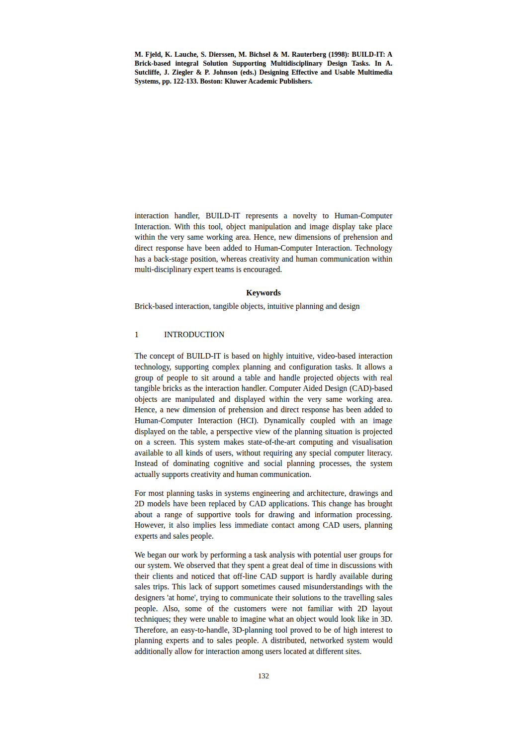M. Fjeld, K. Lauche, S. Dierssen, M. Bichsel & M. Rauterberg (1998): BUILD-IT: A Brick-based integral Solution Supporting Multidisciplinary Design Tasks. In A. Sutcliffe, J. Ziegler & P. Johnson (eds.) Designing Effective and Usable Multimedia Systems, pp. 122-133. Boston: Kluwer Academic Publishers.
interaction handler, BUILD-IT represents a novelty to Human-Computer Interaction. With this tool, object manipulation and image display take place within the very same working area. Hence, new dimensions of prehension and direct response have been added to Human-Computer Interaction. Technology has a back-stage position, whereas creativity and human communication within multi-disciplinary expert teams is encouraged.
Keywords
Brick-based interaction, tangible objects, intuitive planning and design
1 INTRODUCTION
The concept of BUILD-IT is based on highly intuitive, video-based interaction technology, supporting complex planning and configuration tasks. It allows a group of people to sit around a table and handle projected objects with real tangible bricks as the interaction handler. Computer Aided Design (CAD)-based objects are manipulated and displayed within the very same working area. Hence, a new dimension of prehension and direct response has been added to Human-Computer Interaction (HCI). Dynamically coupled with an image displayed on the table, a perspective view of the planning situation is projected on a screen. This system makes state-of-the-art computing and visualisation available to all kinds of users, without requiring any special computer literacy. Instead of dominating cognitive and social planning processes, the system actually supports creativity and human communication.
For most planning tasks in systems engineering and architecture, drawings and 2D models have been replaced by CAD applications. This change has brought about a range of supportive tools for drawing and information processing. However, it also implies less immediate contact among CAD users, planning experts and sales people.
We began our work by performing a task analysis with potential user groups for our system. We observed that they spent a great deal of time in discussions with their clients and noticed that off-line CAD support is hardly available during sales trips. This lack of support sometimes caused misunderstandings with the designers 'at home', trying to communicate their solutions to the travelling sales people. Also, some of the customers were not familiar with 2D layout techniques; they were unable to imagine what an object would look like in 3D. Therefore, an easy-to-handle, 3D-planning tool proved to be of high interest to planning experts and to sales people. A distributed, networked system would additionally allow for interaction among users located at different sites.
132